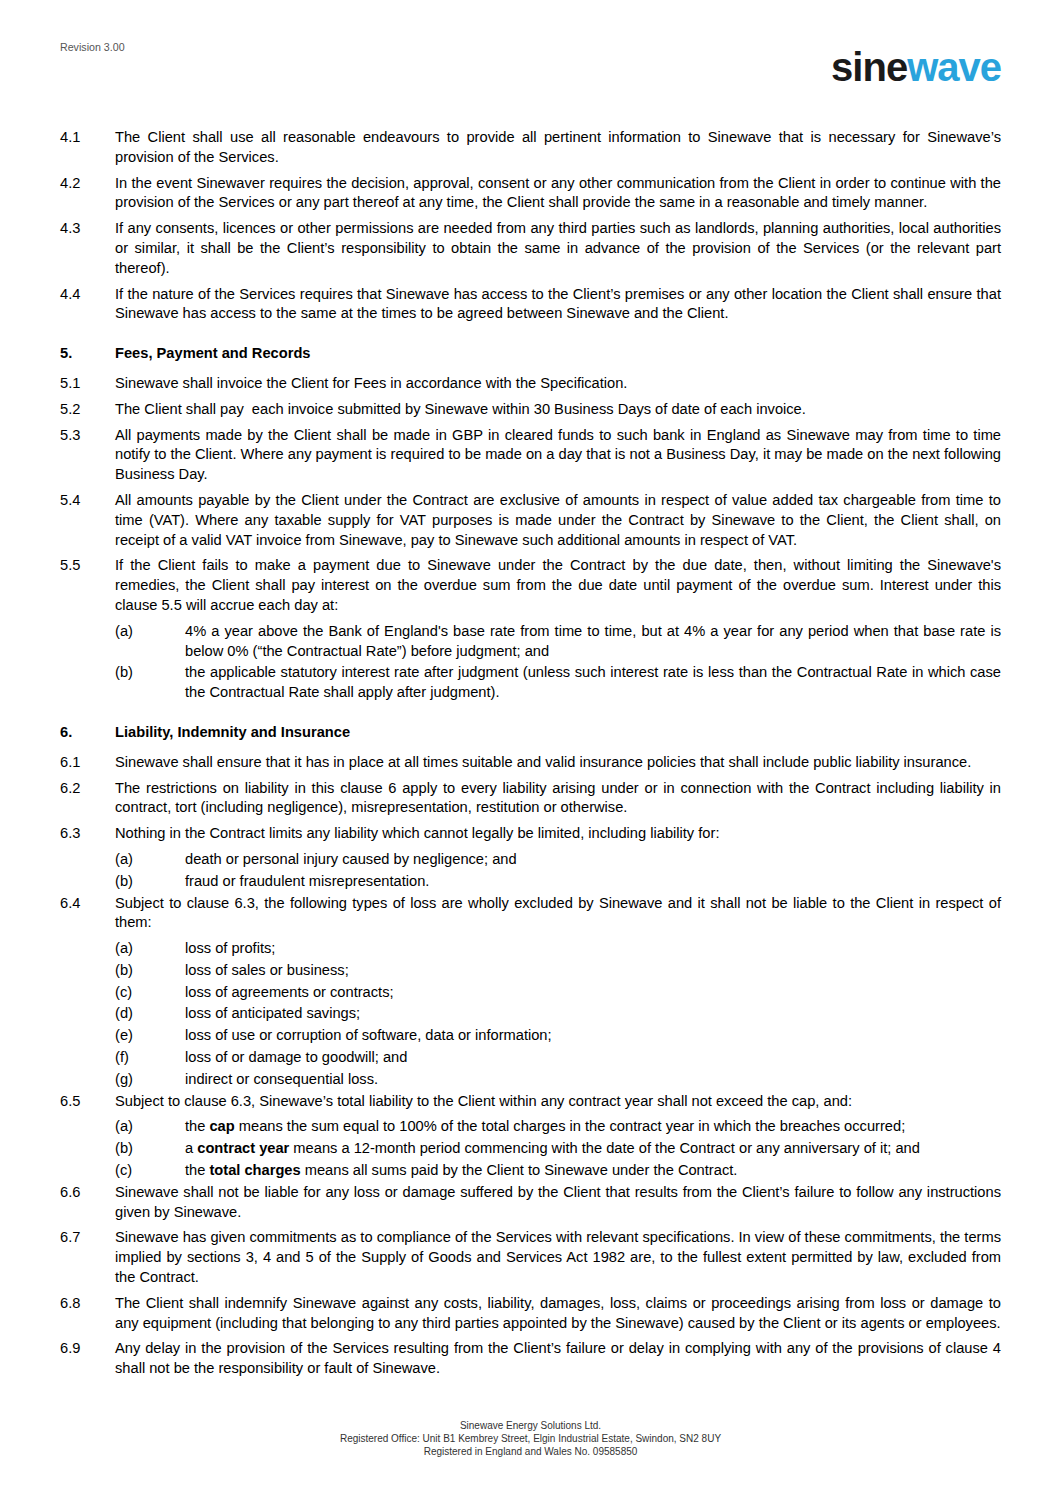Revision 3.00
sinewave
4.1
The Client shall use all reasonable endeavours to provide all pertinent information to Sinewave that is necessary for Sinewave’s provision of the Services.
4.2
In the event Sinewaver requires the decision, approval, consent or any other communication from the Client in order to continue with the provision of the Services or any part thereof at any time, the Client shall provide the same in a reasonable and timely manner.
4.3
If any consents, licences or other permissions are needed from any third parties such as landlords, planning authorities, local authorities or similar, it shall be the Client’s responsibility to obtain the same in advance of the provision of the Services (or the relevant part thereof).
4.4
If the nature of the Services requires that Sinewave has access to the Client’s premises or any other location the Client shall ensure that Sinewave has access to the same at the times to be agreed between Sinewave and the Client.
5.
Fees, Payment and Records
5.1
Sinewave shall invoice the Client for Fees in accordance with the Specification.
5.2
The Client shall pay each invoice submitted by Sinewave within 30 Business Days of date of each invoice.
5.3
All payments made by the Client shall be made in GBP in cleared funds to such bank in England as Sinewave may from time to time notify to the Client. Where any payment is required to be made on a day that is not a Business Day, it may be made on the next following Business Day.
5.4
All amounts payable by the Client under the Contract are exclusive of amounts in respect of value added tax chargeable from time to time (VAT). Where any taxable supply for VAT purposes is made under the Contract by Sinewave to the Client, the Client shall, on receipt of a valid VAT invoice from Sinewave, pay to Sinewave such additional amounts in respect of VAT.
5.5
If the Client fails to make a payment due to Sinewave under the Contract by the due date, then, without limiting the Sinewave's remedies, the Client shall pay interest on the overdue sum from the due date until payment of the overdue sum. Interest under this clause 5.5 will accrue each day at:
(a)
4% a year above the Bank of England's base rate from time to time, but at 4% a year for any period when that base rate is below 0% (“the Contractual Rate”) before judgment; and
(b)
the applicable statutory interest rate after judgment (unless such interest rate is less than the Contractual Rate in which case the Contractual Rate shall apply after judgment).
6.
Liability, Indemnity and Insurance
6.1
Sinewave shall ensure that it has in place at all times suitable and valid insurance policies that shall include public liability insurance.
6.2
The restrictions on liability in this clause 6 apply to every liability arising under or in connection with the Contract including liability in contract, tort (including negligence), misrepresentation, restitution or otherwise.
6.3
Nothing in the Contract limits any liability which cannot legally be limited, including liability for:
(a)
death or personal injury caused by negligence; and
(b)
fraud or fraudulent misrepresentation.
6.4
Subject to clause 6.3, the following types of loss are wholly excluded by Sinewave and it shall not be liable to the Client in respect of them:
(a)
loss of profits;
(b)
loss of sales or business;
(c)
loss of agreements or contracts;
(d)
loss of anticipated savings;
(e)
loss of use or corruption of software, data or information;
(f)
loss of or damage to goodwill; and
(g)
indirect or consequential loss.
6.5
Subject to clause 6.3, Sinewave’s total liability to the Client within any contract year shall not exceed the cap, and:
(a)
the cap means the sum equal to 100% of the total charges in the contract year in which the breaches occurred;
(b)
a contract year means a 12-month period commencing with the date of the Contract or any anniversary of it; and
(c)
the total charges means all sums paid by the Client to Sinewave under the Contract.
6.6
Sinewave shall not be liable for any loss or damage suffered by the Client that results from the Client’s failure to follow any instructions given by Sinewave.
6.7
Sinewave has given commitments as to compliance of the Services with relevant specifications. In view of these commitments, the terms implied by sections 3, 4 and 5 of the Supply of Goods and Services Act 1982 are, to the fullest extent permitted by law, excluded from the Contract.
6.8
The Client shall indemnify Sinewave against any costs, liability, damages, loss, claims or proceedings arising from loss or damage to any equipment (including that belonging to any third parties appointed by the Sinewave) caused by the Client or its agents or employees.
6.9
Any delay in the provision of the Services resulting from the Client’s failure or delay in complying with any of the provisions of clause 4 shall not be the responsibility or fault of Sinewave.
Sinewave Energy Solutions Ltd.
Registered Office: Unit B1 Kembrey Street, Elgin Industrial Estate, Swindon, SN2 8UY
Registered in England and Wales No. 09585850